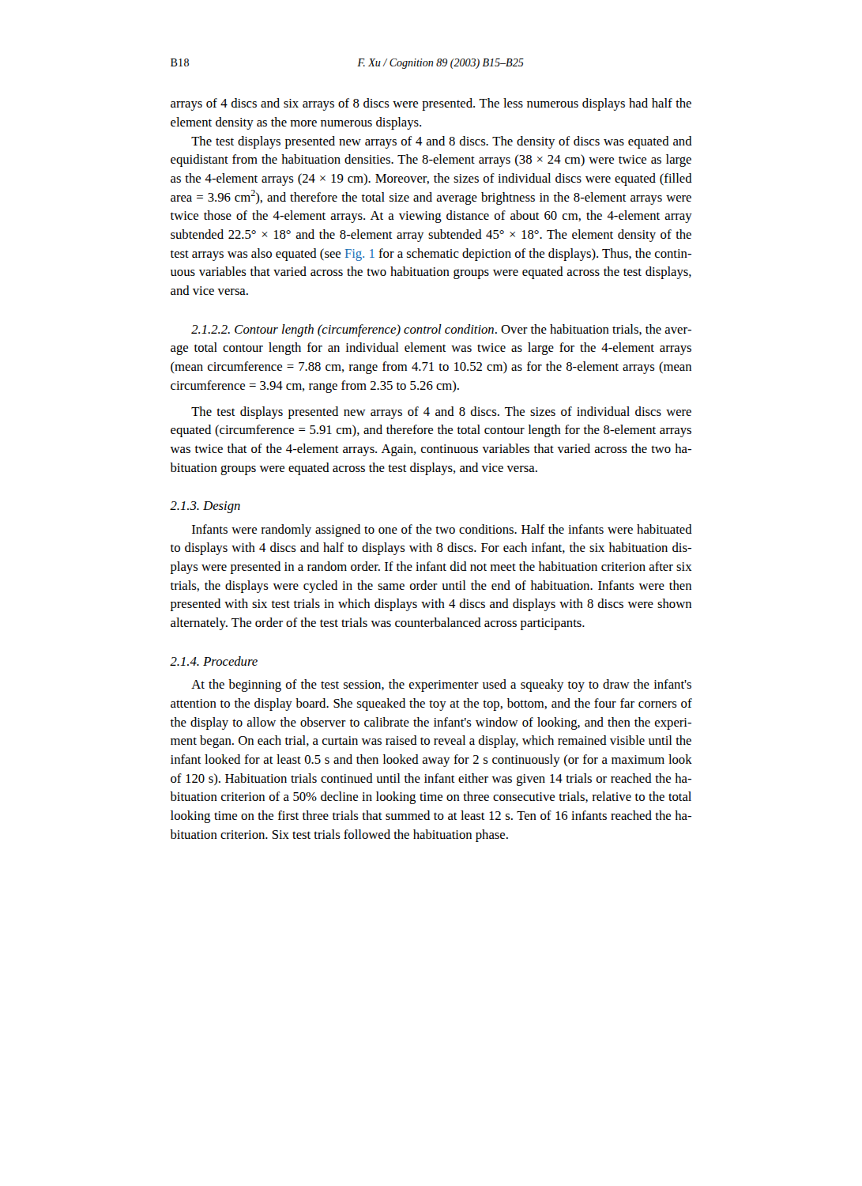B18 F. Xu / Cognition 89 (2003) B15–B25
arrays of 4 discs and six arrays of 8 discs were presented. The less numerous displays had half the element density as the more numerous displays.
The test displays presented new arrays of 4 and 8 discs. The density of discs was equated and equidistant from the habituation densities. The 8-element arrays (38 × 24 cm) were twice as large as the 4-element arrays (24 × 19 cm). Moreover, the sizes of individual discs were equated (filled area = 3.96 cm2), and therefore the total size and average brightness in the 8-element arrays were twice those of the 4-element arrays. At a viewing distance of about 60 cm, the 4-element array subtended 22.5° × 18° and the 8-element array subtended 45° × 18°. The element density of the test arrays was also equated (see Fig. 1 for a schematic depiction of the displays). Thus, the continuous variables that varied across the two habituation groups were equated across the test displays, and vice versa.
2.1.2.2. Contour length (circumference) control condition. Over the habituation trials, the average total contour length for an individual element was twice as large for the 4-element arrays (mean circumference = 7.88 cm, range from 4.71 to 10.52 cm) as for the 8-element arrays (mean circumference = 3.94 cm, range from 2.35 to 5.26 cm).
The test displays presented new arrays of 4 and 8 discs. The sizes of individual discs were equated (circumference = 5.91 cm), and therefore the total contour length for the 8-element arrays was twice that of the 4-element arrays. Again, continuous variables that varied across the two habituation groups were equated across the test displays, and vice versa.
2.1.3. Design
Infants were randomly assigned to one of the two conditions. Half the infants were habituated to displays with 4 discs and half to displays with 8 discs. For each infant, the six habituation displays were presented in a random order. If the infant did not meet the habituation criterion after six trials, the displays were cycled in the same order until the end of habituation. Infants were then presented with six test trials in which displays with 4 discs and displays with 8 discs were shown alternately. The order of the test trials was counterbalanced across participants.
2.1.4. Procedure
At the beginning of the test session, the experimenter used a squeaky toy to draw the infant's attention to the display board. She squeaked the toy at the top, bottom, and the four far corners of the display to allow the observer to calibrate the infant's window of looking, and then the experiment began. On each trial, a curtain was raised to reveal a display, which remained visible until the infant looked for at least 0.5 s and then looked away for 2 s continuously (or for a maximum look of 120 s). Habituation trials continued until the infant either was given 14 trials or reached the habituation criterion of a 50% decline in looking time on three consecutive trials, relative to the total looking time on the first three trials that summed to at least 12 s. Ten of 16 infants reached the habituation criterion. Six test trials followed the habituation phase.